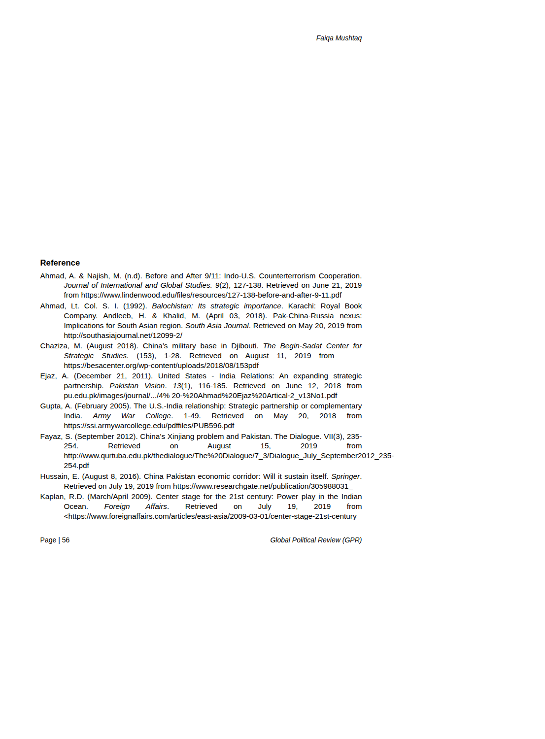Faiqa Mushtaq
Reference
Ahmad, A. & Najish, M. (n.d). Before and After 9/11: Indo-U.S. Counterterrorism Cooperation. Journal of International and Global Studies. 9(2), 127-138. Retrieved on June 21, 2019 from https://www.lindenwood.edu/files/resources/127-138-before-and-after-9-11.pdf
Ahmad, Lt. Col. S. I. (1992). Balochistan: Its strategic importance. Karachi: Royal Book Company. Andleeb, H. & Khalid, M. (April 03, 2018). Pak-China-Russia nexus: Implications for South Asian region. South Asia Journal. Retrieved on May 20, 2019 from http://southasiajournal.net/12099-2/
Chaziza, M. (August 2018). China’s military base in Djibouti. The Begin-Sadat Center for Strategic Studies. (153), 1-28. Retrieved on August 11, 2019 from https://besacenter.org/wp-content/uploads/2018/08/153pdf
Ejaz, A. (December 21, 2011). United States - India Relations: An expanding strategic partnership. Pakistan Vision. 13(1), 116-185. Retrieved on June 12, 2018 from pu.edu.pk/images/journal/.../4% 20-%20Ahmad%20Ejaz%20Artical-2_v13No1.pdf
Gupta, A. (February 2005). The U.S.-India relationship: Strategic partnership or complementary India. Army War College. 1-49. Retrieved on May 20, 2018 from https://ssi.armywarcollege.edu/pdffiles/PUB596.pdf
Fayaz, S. (September 2012). China’s Xinjiang problem and Pakistan. The Dialogue. VII(3), 235-254. Retrieved on August 15, 2019 from http://www.qurtuba.edu.pk/thedialogue/The%20Dialogue/7_3/Dialogue_July_September2012_235-254.pdf
Hussain, E. (August 8, 2016). China Pakistan economic corridor: Will it sustain itself. Springer. Retrieved on July 19, 2019 from https://www.researchgate.net/publication/305988031_
Kaplan, R.D. (March/April 2009). Center stage for the 21st century: Power play in the Indian Ocean. Foreign Affairs. Retrieved on July 19, 2019 from <https://www.foreignaffairs.com/articles/east-asia/2009-03-01/center-stage-21st-century
Page | 56 Global Political Review (GPR)